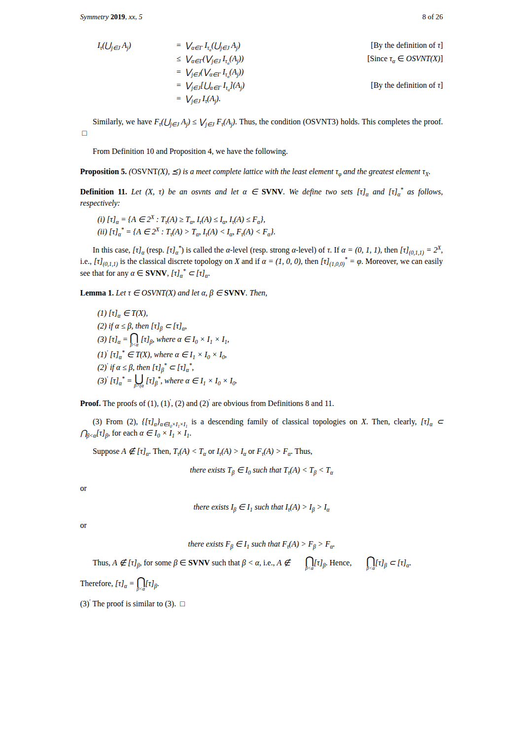Symmetry 2019, xx, 5
8 of 26
| I τ (⋃ j∈J A j ) | = | ⋁ α∈Γ I τ α (⋃ j∈J A j ) | [By the definition of τ ] |
| | ≤ | ⋁ α∈Γ (⋁ j∈J I τ α (A j )) | [Since τ α ∈ OSVNT(X) ] |
| | = | ⋁ j∈J (⋁ α∈Γ I τ α (A j )) | |
| | = | ⋁ j∈J [⋃ α∈Γ I τ α ](A j ) | [By the definition of τ ] |
| | = | ⋁ j∈J I τ (A j ). | |
Similarly, we have Fτ(⋃j∈J Aj) ≤ ⋁j∈J Fτ(Aj). Thus, the condition (OSVNT3) holds. This completes the proof. □
From Definition 10 and Proposition 4, we have the following.
Proposition 5. (OSVNT(X), ⪯) is a meet complete lattice with the least element τφ and the greatest element τX.
Definition 11. Let (X, τ) be an osvnts and let α ∈ SVNV. We define two sets [τ]α and [τ]α* as follows, respectively:
(i) [τ]α = {A ∈ 2X : Tτ(A) ≥ Tα, Iτ(A) ≤ Iα, Iτ(A) ≤ Fα},
(ii) [τ]α* = {A ∈ 2X : Tτ(A) > Tα, Iτ(A) < Iα, Fτ(A) < Fα}.
In this case, [τ]α (resp. [τ]α*) is called the α-level (resp. strong α-level) of τ. If α = (0, 1, 1), then [τ](0,1,1) = 2X, i.e., [τ](0,1,1) is the classical discrete topology on X and if α = (1, 0, 0), then [τ](1,0,0)* = φ. Moreover, we can easily see that for any α ∈ SVNV, [τ]α* ⊂ [τ]α.
Lemma 1. Let τ ∈ OSVNT(X) and let α, β ∈ SVNV. Then,
(1) [τ]α ∈ T(X),
(2) if α ≤ β, then [τ]β ⊂ [τ]α,
(3) [τ]α = ⋂β<α [τ]β, where α ∈ I0 × I1 × I1,
(1)′ [τ]α* ∈ T(X), where α ∈ I1 × I0 × I0,
(2)′ if α ≤ β, then [τ]β* ⊂ [τ]α*,
(3)′ [τ]α* = ⋃β>(α [τ]β*, where α ∈ I1 × I0 × I0.
Proof. The proofs of (1), (1)′, (2) and (2)′ are obvious from Definitions 8 and 11.
(3) From (2), {[τ]α}α∈I0×I1×I1 is a descending family of classical topologies on X. Then, clearly, [τ]α ⊂ ⋂β<α[τ]β, for each α ∈ I0 × I1 × I1.
Suppose A ∉ [τ]α. Then, Tτ(A) < Tα or Iτ(A) > Iα or Fτ(A) > Fα. Thus,
there exists Tβ ∈ I0 such that Tτ(A) < Tβ < Tα
or
there exists Iβ ∈ I1 such that Iτ(A) > Iβ > Iα
or
there exists Fβ ∈ I1 such that Fτ(A) > Fβ > Fα.
Thus, A ∉ [τ]β, for some β ∈ SVNV such that β < α, i.e., A ∉ ⋂β<α[τ]β. Hence, ⋂β<α[τ]β ⊂ [τ]α.
Therefore, [τ]α = ⋂β<α[τ]β.
(3)′ The proof is similar to (3). □